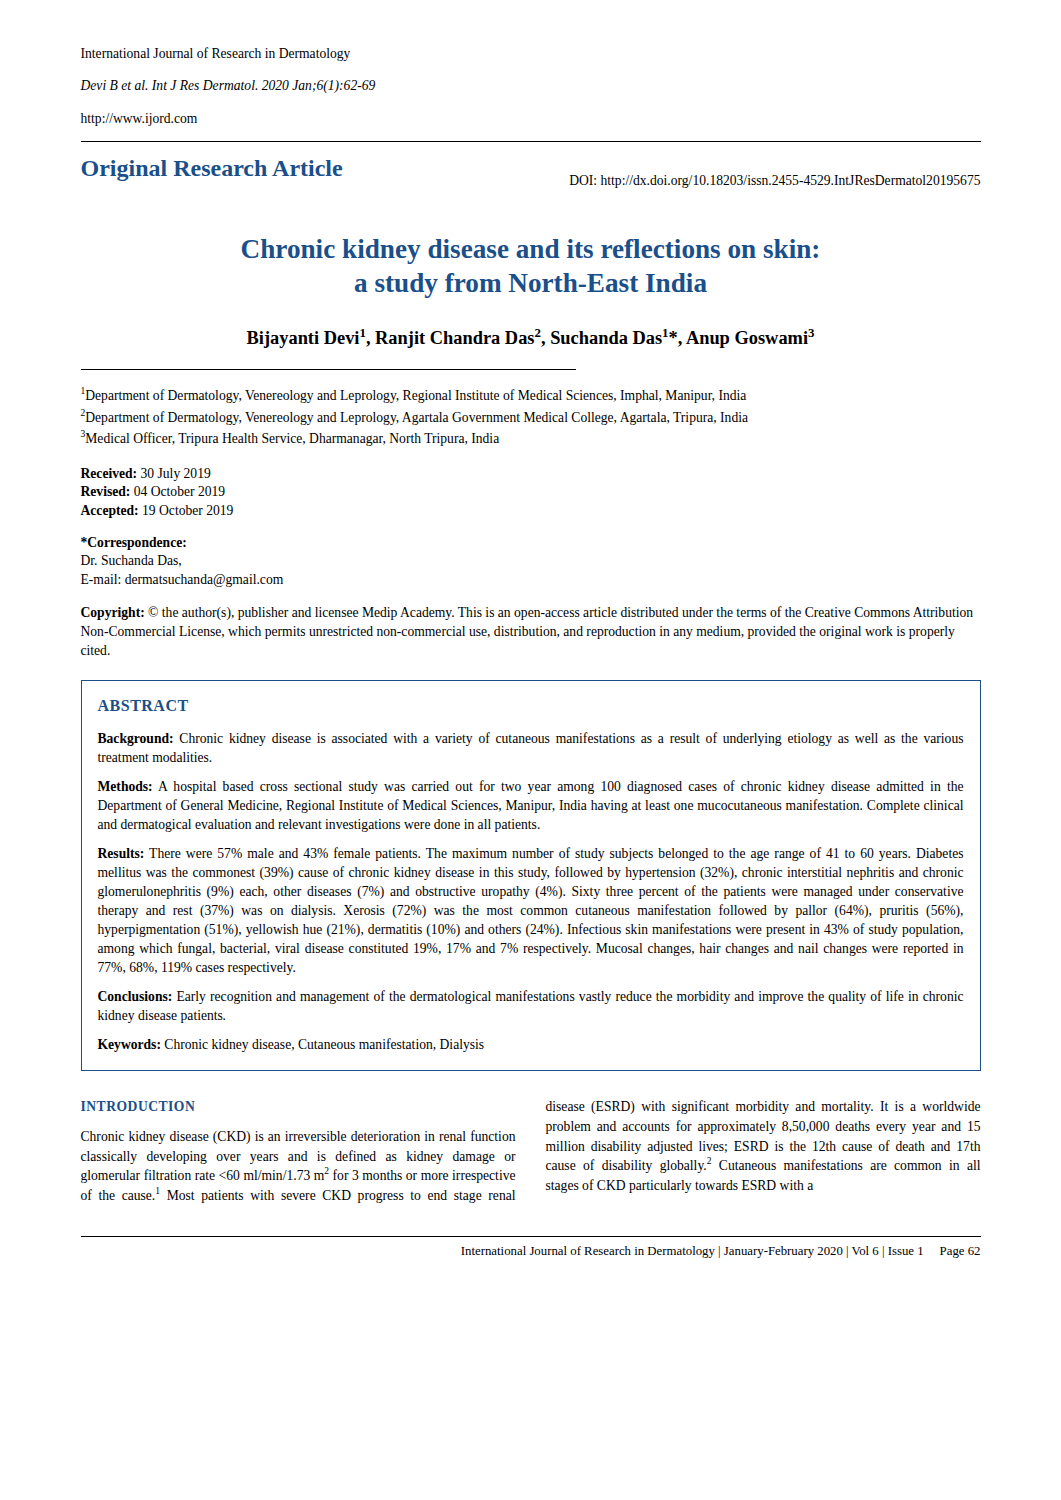International Journal of Research in Dermatology
Devi B et al. Int J Res Dermatol. 2020 Jan;6(1):62-69
http://www.ijord.com
Original Research Article
DOI: http://dx.doi.org/10.18203/issn.2455-4529.IntJResDermatol20195675
Chronic kidney disease and its reflections on skin:
a study from North-East India
Bijayanti Devi1, Ranjit Chandra Das2, Suchanda Das1*, Anup Goswami3
1Department of Dermatology, Venereology and Leprology, Regional Institute of Medical Sciences, Imphal, Manipur, India
2Department of Dermatology, Venereology and Leprology, Agartala Government Medical College, Agartala, Tripura, India
3Medical Officer, Tripura Health Service, Dharmanagar, North Tripura, India
Received: 30 July 2019
Revised: 04 October 2019
Accepted: 19 October 2019
*Correspondence:
Dr. Suchanda Das,
E-mail: dermatsuchanda@gmail.com
Copyright: © the author(s), publisher and licensee Medip Academy. This is an open-access article distributed under the terms of the Creative Commons Attribution Non-Commercial License, which permits unrestricted non-commercial use, distribution, and reproduction in any medium, provided the original work is properly cited.
ABSTRACT
Background: Chronic kidney disease is associated with a variety of cutaneous manifestations as a result of underlying etiology as well as the various treatment modalities.
Methods: A hospital based cross sectional study was carried out for two year among 100 diagnosed cases of chronic kidney disease admitted in the Department of General Medicine, Regional Institute of Medical Sciences, Manipur, India having at least one mucocutaneous manifestation. Complete clinical and dermatogical evaluation and relevant investigations were done in all patients.
Results: There were 57% male and 43% female patients. The maximum number of study subjects belonged to the age range of 41 to 60 years. Diabetes mellitus was the commonest (39%) cause of chronic kidney disease in this study, followed by hypertension (32%), chronic interstitial nephritis and chronic glomerulonephritis (9%) each, other diseases (7%) and obstructive uropathy (4%). Sixty three percent of the patients were managed under conservative therapy and rest (37%) was on dialysis. Xerosis (72%) was the most common cutaneous manifestation followed by pallor (64%), pruritis (56%), hyperpigmentation (51%), yellowish hue (21%), dermatitis (10%) and others (24%). Infectious skin manifestations were present in 43% of study population, among which fungal, bacterial, viral disease constituted 19%, 17% and 7% respectively. Mucosal changes, hair changes and nail changes were reported in 77%, 68%, 119% cases respectively.
Conclusions: Early recognition and management of the dermatological manifestations vastly reduce the morbidity and improve the quality of life in chronic kidney disease patients.
Keywords: Chronic kidney disease, Cutaneous manifestation, Dialysis
INTRODUCTION
Chronic kidney disease (CKD) is an irreversible deterioration in renal function classically developing over years and is defined as kidney damage or glomerular filtration rate <60 ml/min/1.73 m2 for 3 months or more irrespective of the cause.1 Most patients with severe CKD progress to end stage renal disease (ESRD) with significant morbidity and mortality. It is a worldwide problem and accounts for approximately 8,50,000 deaths every year and 15 million disability adjusted lives; ESRD is the 12th cause of death and 17th cause of disability globally.2 Cutaneous manifestations are common in all stages of CKD particularly towards ESRD with a
International Journal of Research in Dermatology | January-February 2020 | Vol 6 | Issue 1 Page 62